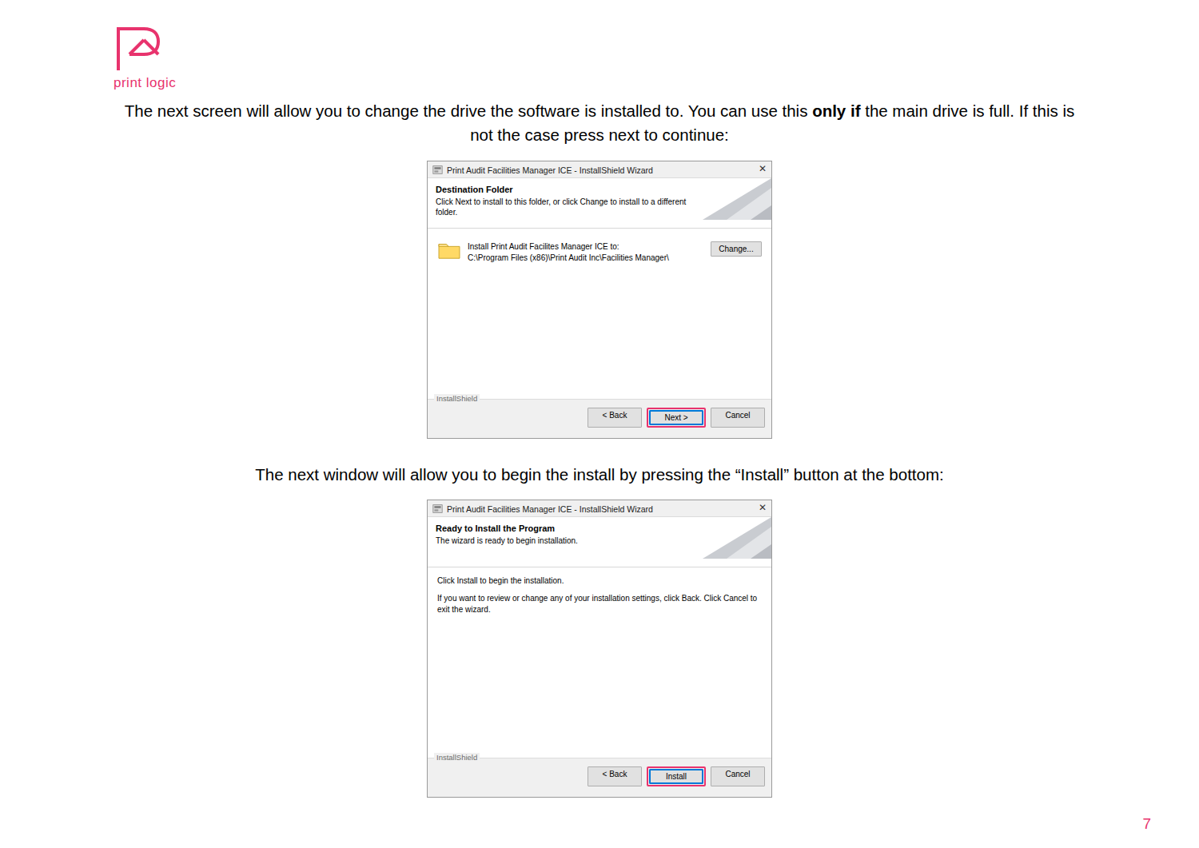print logic
The next screen will allow you to change the drive the software is installed to. You can use this only if the main drive is full. If this is not the case press next to continue:
Print Audit Facilities Manager ICE - InstallShield Wizard ✕
Destination Folder
Click Next to install to this folder, or click Change to install to a different folder.
Install Print Audit Facilites Manager ICE to:
C:\Program Files (x86)\Print Audit Inc\Facilities Manager\
Change...
InstallShield
< Back Next > Cancel
The next window will allow you to begin the install by pressing the “Install” button at the bottom:
Print Audit Facilities Manager ICE - InstallShield Wizard ✕
Ready to Install the Program
The wizard is ready to begin installation.
Click Install to begin the installation.
If you want to review or change any of your installation settings, click Back. Click Cancel to exit the wizard.
InstallShield
< Back Install Cancel
7